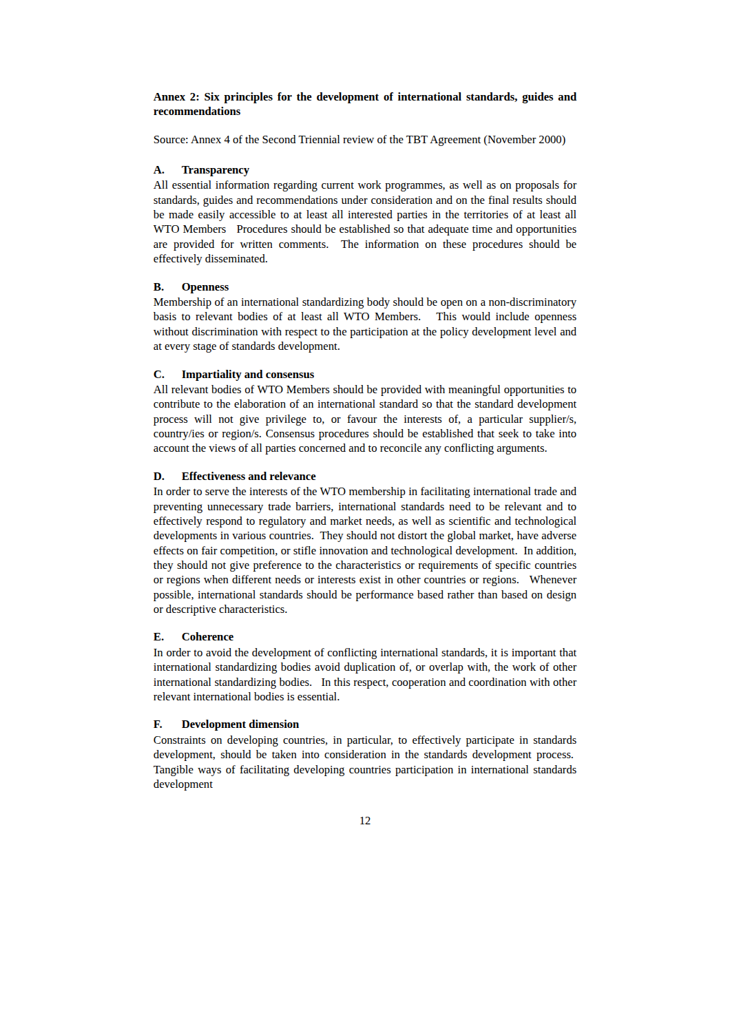Annex 2: Six principles for the development of international standards, guides and recommendations
Source: Annex 4 of the Second Triennial review of the TBT Agreement (November 2000)
A. Transparency
All essential information regarding current work programmes, as well as on proposals for standards, guides and recommendations under consideration and on the final results should be made easily accessible to at least all interested parties in the territories of at least all WTO Members Procedures should be established so that adequate time and opportunities are provided for written comments. The information on these procedures should be effectively disseminated.
B. Openness
Membership of an international standardizing body should be open on a non-discriminatory basis to relevant bodies of at least all WTO Members. This would include openness without discrimination with respect to the participation at the policy development level and at every stage of standards development.
C. Impartiality and consensus
All relevant bodies of WTO Members should be provided with meaningful opportunities to contribute to the elaboration of an international standard so that the standard development process will not give privilege to, or favour the interests of, a particular supplier/s, country/ies or region/s. Consensus procedures should be established that seek to take into account the views of all parties concerned and to reconcile any conflicting arguments.
D. Effectiveness and relevance
In order to serve the interests of the WTO membership in facilitating international trade and preventing unnecessary trade barriers, international standards need to be relevant and to effectively respond to regulatory and market needs, as well as scientific and technological developments in various countries. They should not distort the global market, have adverse effects on fair competition, or stifle innovation and technological development. In addition, they should not give preference to the characteristics or requirements of specific countries or regions when different needs or interests exist in other countries or regions. Whenever possible, international standards should be performance based rather than based on design or descriptive characteristics.
E. Coherence
In order to avoid the development of conflicting international standards, it is important that international standardizing bodies avoid duplication of, or overlap with, the work of other international standardizing bodies. In this respect, cooperation and coordination with other relevant international bodies is essential.
F. Development dimension
Constraints on developing countries, in particular, to effectively participate in standards development, should be taken into consideration in the standards development process. Tangible ways of facilitating developing countries participation in international standards development
12